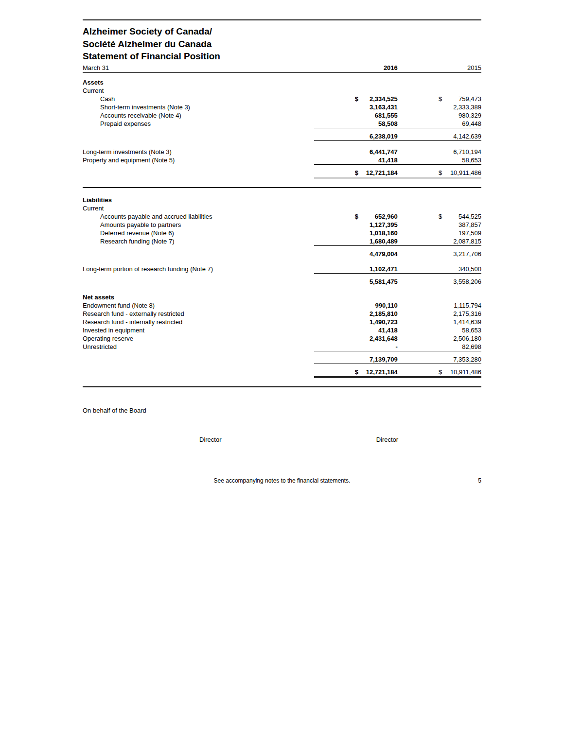Alzheimer Society of Canada/
Société Alzheimer du Canada
Statement of Financial Position
| March 31 | 2016 | 2015 |
| Assets | | |
| Current | | |
| Cash | $ 2,334,525 | $ 759,473 |
| Short-term investments (Note 3) | 3,163,431 | 2,333,389 |
| Accounts receivable (Note 4) | 681,555 | 980,329 |
| Prepaid expenses | 58,508 | 69,448 |
| | 6,238,019 | 4,142,639 |
| Long-term investments (Note 3) | 6,441,747 | 6,710,194 |
| Property and equipment (Note 5) | 41,418 | 58,653 |
| | $ 12,721,184 | $ 10,911,486 |
| Liabilities | | |
| Current | | |
| Accounts payable and accrued liabilities | $ 652,960 | $ 544,525 |
| Amounts payable to partners | 1,127,395 | 387,857 |
| Deferred revenue (Note 6) | 1,018,160 | 197,509 |
| Research funding (Note 7) | 1,680,489 | 2,087,815 |
| | 4,479,004 | 3,217,706 |
| Long-term portion of research funding (Note 7) | 1,102,471 | 340,500 |
| | 5,581,475 | 3,558,206 |
| Net assets | | |
| Endowment fund (Note 8) | 990,110 | 1,115,794 |
| Research fund - externally restricted | 2,185,810 | 2,175,316 |
| Research fund - internally restricted | 1,490,723 | 1,414,639 |
| Invested in equipment | 41,418 | 58,653 |
| Operating reserve | 2,431,648 | 2,506,180 |
| Unrestricted | - | 82,698 |
| | 7,139,709 | 7,353,280 |
| | $ 12,721,184 | $ 10,911,486 |
On behalf of the Board
Director Director
See accompanying notes to the financial statements. 5